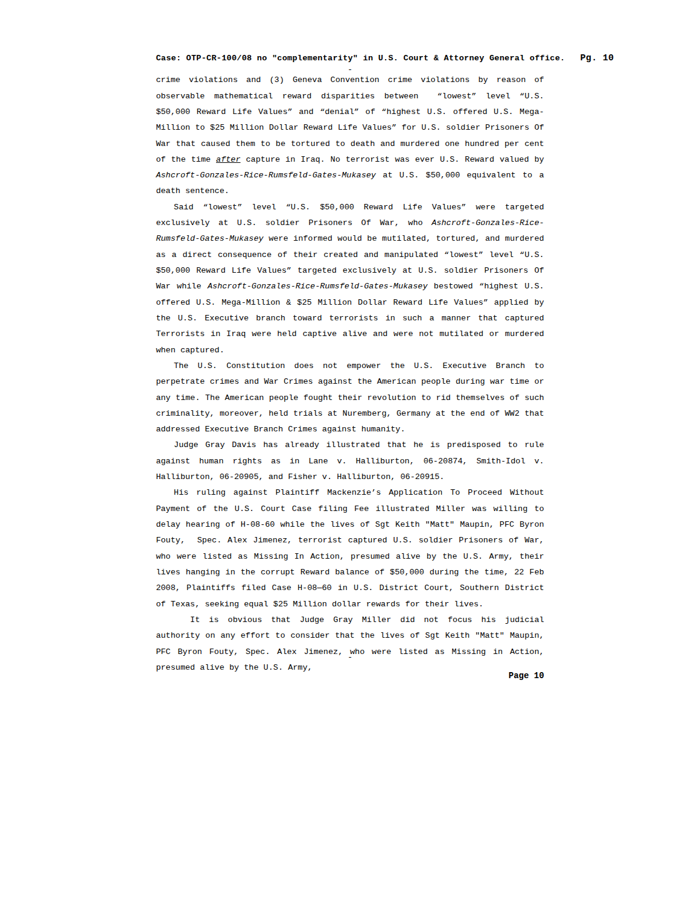Case: OTP-CR-100/08 no "complementarity" in U.S. Court & Attorney General office. Pg. 10
-
crime violations and (3) Geneva Convention crime violations by reason of observable mathematical reward disparities between “lowest” level “U.S. $50,000 Reward Life Values” and “denial” of “highest U.S. offered U.S. Mega-Million to $25 Million Dollar Reward Life Values” for U.S. soldier Prisoners Of War that caused them to be tortured to death and murdered one hundred per cent of the time after capture in Iraq. No terrorist was ever U.S. Reward valued by Ashcroft-Gonzales-Rice-Rumsfeld-Gates-Mukasey at U.S. $50,000 equivalent to a death sentence.
Said “lowest” level “U.S. $50,000 Reward Life Values” were targeted exclusively at U.S. soldier Prisoners Of War, who Ashcroft-Gonzales-Rice-Rumsfeld-Gates-Mukasey were informed would be mutilated, tortured, and murdered as a direct consequence of their created and manipulated “lowest” level “U.S. $50,000 Reward Life Values” targeted exclusively at U.S. soldier Prisoners Of War while Ashcroft-Gonzales-Rice-Rumsfeld-Gates-Mukasey bestowed “highest U.S. offered U.S. Mega-Million & $25 Million Dollar Reward Life Values” applied by the U.S. Executive branch toward terrorists in such a manner that captured Terrorists in Iraq were held captive alive and were not mutilated or murdered when captured.
The U.S. Constitution does not empower the U.S. Executive Branch to perpetrate crimes and War Crimes against the American people during war time or any time. The American people fought their revolution to rid themselves of such criminality, moreover, held trials at Nuremberg, Germany at the end of WW2 that addressed Executive Branch Crimes against humanity.
Judge Gray Davis has already illustrated that he is predisposed to rule against human rights as in Lane v. Halliburton, 06-20874, Smith-Idol v. Halliburton, 06-20905, and Fisher v. Halliburton, 06-20915.
His ruling against Plaintiff Mackenzie’s Application To Proceed Without Payment of the U.S. Court Case filing Fee illustrated Miller was willing to delay hearing of H-08-60 while the lives of Sgt Keith "Matt" Maupin, PFC Byron Fouty, Spec. Alex Jimenez, terrorist captured U.S. soldier Prisoners of War, who were listed as Missing In Action, presumed alive by the U.S. Army, their lives hanging in the corrupt Reward balance of $50,000 during the time, 22 Feb 2008, Plaintiffs filed Case H-08—60 in U.S. District Court, Southern District of Texas, seeking equal $25 Million dollar rewards for their lives.
It is obvious that Judge Gray Miller did not focus his judicial authority on any effort to consider that the lives of Sgt Keith "Matt" Maupin, PFC Byron Fouty, Spec. Alex Jimenez, who were listed as Missing in Action, presumed alive by the U.S. Army,
-
Page 10